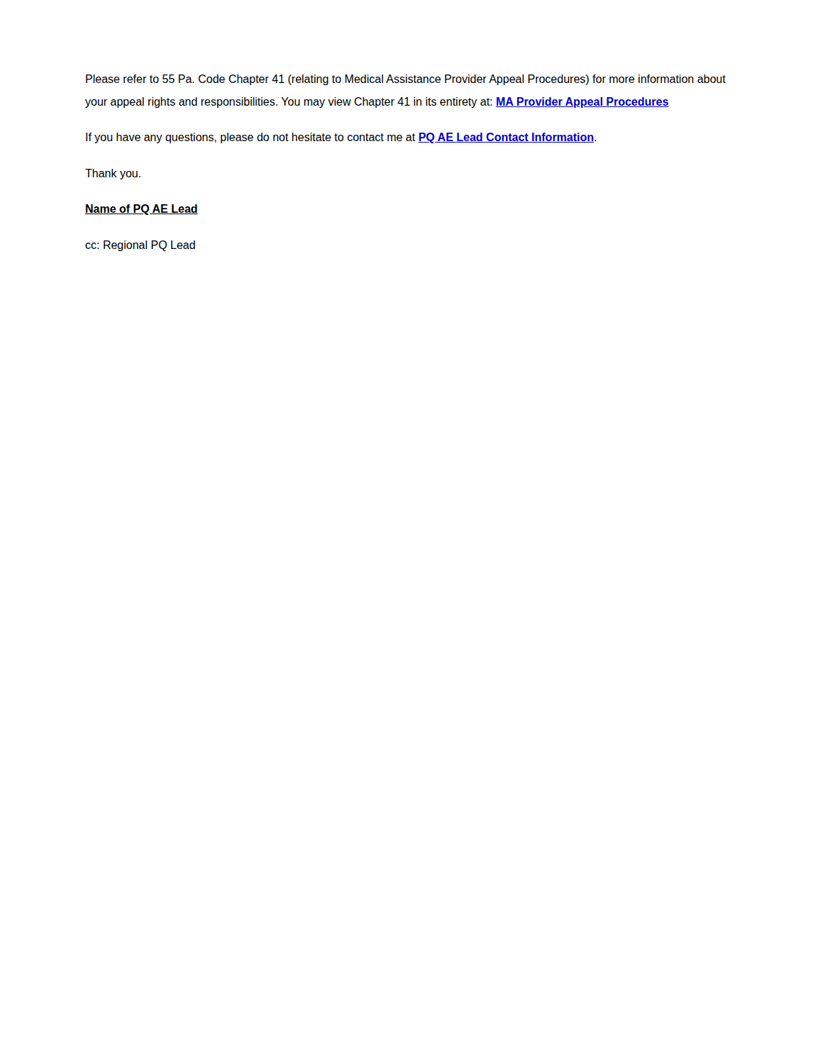Please refer to 55 Pa. Code Chapter 41 (relating to Medical Assistance Provider Appeal Procedures) for more information about your appeal rights and responsibilities. You may view Chapter 41 in its entirety at: MA Provider Appeal Procedures
If you have any questions, please do not hesitate to contact me at PQ AE Lead Contact Information.
Thank you.
Name of PQ AE Lead
cc: Regional PQ Lead